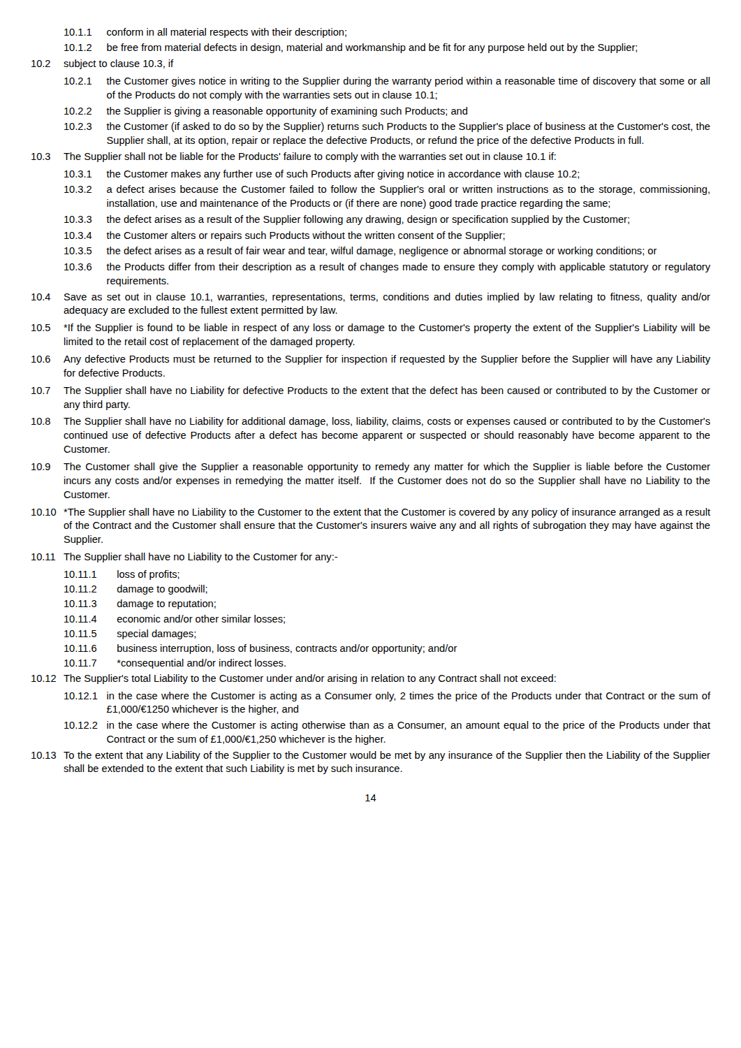10.1.1
conform in all material respects with their description;
10.1.2
be free from material defects in design, material and workmanship and be fit for any purpose held out by the Supplier;
10.2
subject to clause 10.3, if
10.2.1
the Customer gives notice in writing to the Supplier during the warranty period within a reasonable time of discovery that some or all of the Products do not comply with the warranties sets out in clause 10.1;
10.2.2
the Supplier is giving a reasonable opportunity of examining such Products; and
10.2.3
the Customer (if asked to do so by the Supplier) returns such Products to the Supplier's place of business at the Customer's cost, the Supplier shall, at its option, repair or replace the defective Products, or refund the price of the defective Products in full.
10.3
The Supplier shall not be liable for the Products' failure to comply with the warranties set out in clause 10.1 if:
10.3.1
the Customer makes any further use of such Products after giving notice in accordance with clause 10.2;
10.3.2
a defect arises because the Customer failed to follow the Supplier's oral or written instructions as to the storage, commissioning, installation, use and maintenance of the Products or (if there are none) good trade practice regarding the same;
10.3.3
the defect arises as a result of the Supplier following any drawing, design or specification supplied by the Customer;
10.3.4
the Customer alters or repairs such Products without the written consent of the Supplier;
10.3.5
the defect arises as a result of fair wear and tear, wilful damage, negligence or abnormal storage or working conditions; or
10.3.6
the Products differ from their description as a result of changes made to ensure they comply with applicable statutory or regulatory requirements.
10.4
Save as set out in clause 10.1, warranties, representations, terms, conditions and duties implied by law relating to fitness, quality and/or adequacy are excluded to the fullest extent permitted by law.
10.5
*If the Supplier is found to be liable in respect of any loss or damage to the Customer's property the extent of the Supplier's Liability will be limited to the retail cost of replacement of the damaged property.
10.6
Any defective Products must be returned to the Supplier for inspection if requested by the Supplier before the Supplier will have any Liability for defective Products.
10.7
The Supplier shall have no Liability for defective Products to the extent that the defect has been caused or contributed to by the Customer or any third party.
10.8
The Supplier shall have no Liability for additional damage, loss, liability, claims, costs or expenses caused or contributed to by the Customer's continued use of defective Products after a defect has become apparent or suspected or should reasonably have become apparent to the Customer.
10.9
The Customer shall give the Supplier a reasonable opportunity to remedy any matter for which the Supplier is liable before the Customer incurs any costs and/or expenses in remedying the matter itself. If the Customer does not do so the Supplier shall have no Liability to the Customer.
10.10
*The Supplier shall have no Liability to the Customer to the extent that the Customer is covered by any policy of insurance arranged as a result of the Contract and the Customer shall ensure that the Customer's insurers waive any and all rights of subrogation they may have against the Supplier.
10.11
The Supplier shall have no Liability to the Customer for any:-
10.11.1
loss of profits;
10.11.2
damage to goodwill;
10.11.3
damage to reputation;
10.11.4
economic and/or other similar losses;
10.11.5
special damages;
10.11.6
business interruption, loss of business, contracts and/or opportunity; and/or
10.11.7
*consequential and/or indirect losses.
10.12
The Supplier's total Liability to the Customer under and/or arising in relation to any Contract shall not exceed:
10.12.1
in the case where the Customer is acting as a Consumer only, 2 times the price of the Products under that Contract or the sum of £1,000/€1250 whichever is the higher, and
10.12.2
in the case where the Customer is acting otherwise than as a Consumer, an amount equal to the price of the Products under that Contract or the sum of £1,000/€1,250 whichever is the higher.
10.13
To the extent that any Liability of the Supplier to the Customer would be met by any insurance of the Supplier then the Liability of the Supplier shall be extended to the extent that such Liability is met by such insurance.
14